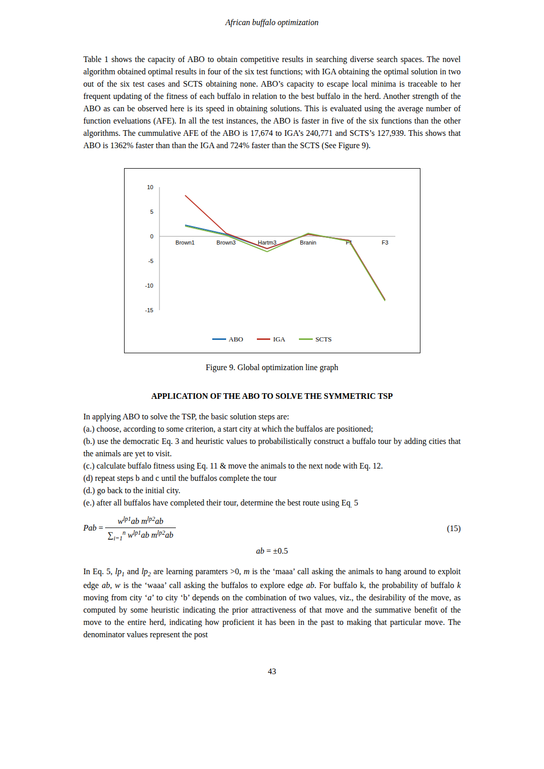African buffalo optimization
Table 1 shows the capacity of ABO to obtain competitive results in searching diverse search spaces. The novel algorithm obtained optimal results in four of the six test functions; with IGA obtaining the optimal solution in two out of the six test cases and SCTS obtaining none. ABO’s capacity to escape local minima is traceable to her frequent updating of the fitness of each buffalo in relation to the best buffalo in the herd. Another strength of the ABO as can be observed here is its speed in obtaining solutions. This is evaluated using the average number of function eveluations (AFE). In all the test instances, the ABO is faster in five of the six functions than the other algorithms. The cummulative AFE of the ABO is 17,674 to IGA’s 240,771 and SCTS’s 127,939. This shows that ABO is 1362% faster than than the IGA and 724% faster than the SCTS (See Figure 9).
10 5 0 -5 -10 -15 Brown1 Brown3 Hartm3 Branin F1 F3
ABO IGA SCTS
Figure 9. Global optimization line graph
Application of the ABO to solve the symmetric TSP
In applying ABO to solve the TSP, the basic solution steps are:
(a.) choose, according to some criterion, a start city at which the buffalos are positioned;
(b.) use the democratic Eq. 3 and heuristic values to probabilistically construct a buffalo tour by adding cities that the animals are yet to visit.
(c.) calculate buffalo fitness using Eq. 11 & move the animals to the next node with Eq. 12.
(d) repeat steps b and c until the buffalos complete the tour
(d.) go back to the initial city.
(e.) after all buffalos have completed their tour, determine the best route using Eq. 5
Pab = wlp1ab mlp2ab ∑i=1n wlp1ab mlp2ab (15)
ab = ±0.5
In Eq. 5, lp1 and lp2 are learning paramters >0, m is the ‘maaa’ call asking the animals to hang around to exploit edge ab, w is the ‘waaa’ call asking the buffalos to explore edge ab. For buffalo k, the probability of buffalo k moving from city ‘a’ to city ‘b’ depends on the combination of two values, viz., the desirability of the move, as computed by some heuristic indicating the prior attractiveness of that move and the summative benefit of the move to the entire herd, indicating how proficient it has been in the past to making that particular move. The denominator values represent the post
43